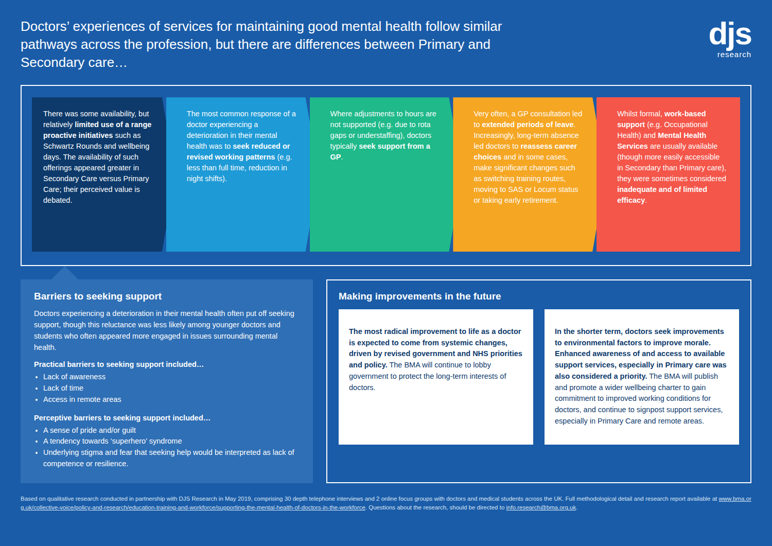Doctors’ experiences of services for maintaining good mental health follow similar pathways across the profession, but there are differences between Primary and Secondary care…
djs
research
There was some availability, but relatively limited use of a range proactive initiatives such as Schwartz Rounds and wellbeing days. The availability of such offerings appeared greater in Secondary Care versus Primary Care; their perceived value is debated.
»
The most common response of a doctor experiencing a deterioration in their mental health was to seek reduced or revised working patterns (e.g. less than full time, reduction in night shifts).
»
Where adjustments to hours are not supported (e.g. due to rota gaps or understaffing), doctors typically seek support from a GP.
»
Very often, a GP consultation led to extended periods of leave. Increasingly, long-term absence led doctors to reassess career choices and in some cases, make significant changes such as switching training routes, moving to SAS or Locum status or taking early retirement.
»
Whilst formal, work-based support (e.g. Occupational Health) and Mental Health Services are usually available (though more easily accessible in Secondary than Primary care), they were sometimes considered inadequate and of limited efficacy.
Barriers to seeking support
Doctors experiencing a deterioration in their mental health often put off seeking support, though this reluctance was less likely among younger doctors and students who often appeared more engaged in issues surrounding mental health.
Practical barriers to seeking support included…
Lack of awareness
Lack of time
Access in remote areas
Perceptive barriers to seeking support included…
A sense of pride and/or guilt
A tendency towards ‘superhero’ syndrome
Underlying stigma and fear that seeking help would be interpreted as lack of competence or resilience.
Making improvements in the future
The most radical improvement to life as a doctor is expected to come from systemic changes, driven by revised government and NHS priorities and policy. The BMA will continue to lobby government to protect the long-term interests of doctors.
In the shorter term, doctors seek improvements to environmental factors to improve morale. Enhanced awareness of and access to available support services, especially in Primary care was also considered a priority. The BMA will publish and promote a wider wellbeing charter to gain commitment to improved working conditions for doctors, and continue to signpost support services, especially in Primary Care and remote areas.
Based on qualitative research conducted in partnership with DJS Research in May 2019, comprising 30 depth telephone interviews and 2 online focus groups with doctors and medical students across the UK. Full methodological detail and research report available at www.bma.org.uk/collective-voice/policy-and-research/education-training-and-workforce/supporting-the-mental-health-of-doctors-in-the-workforce. Questions about the research, should be directed to info.research@bma.org.uk.